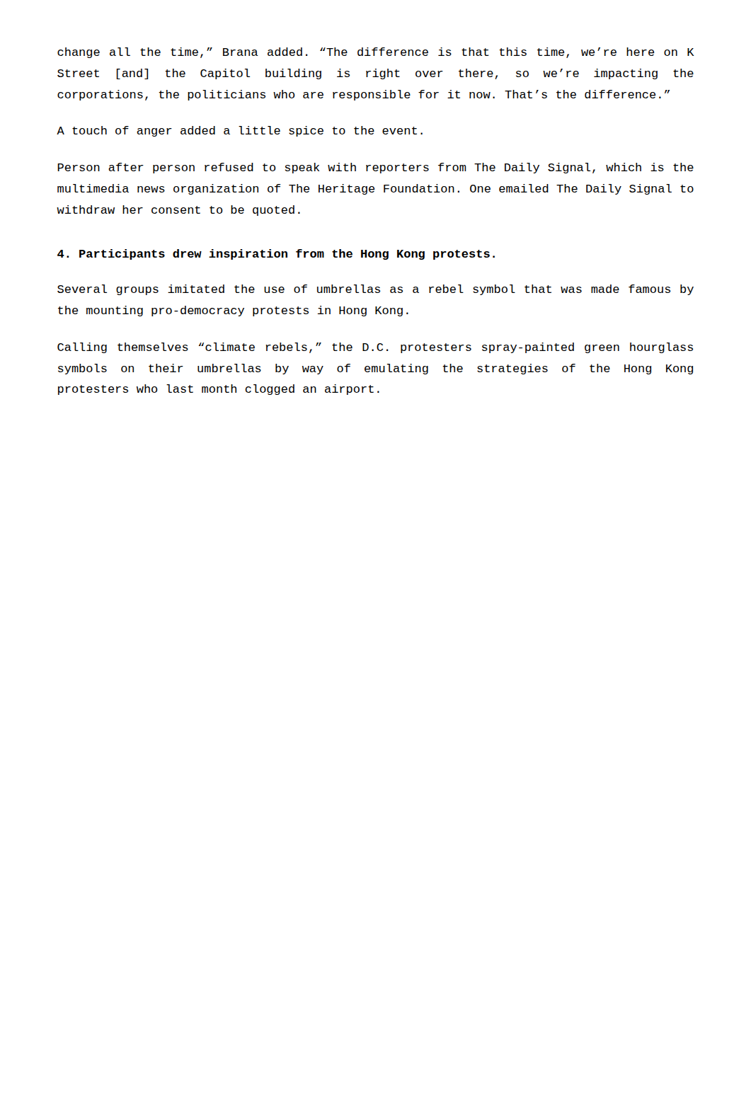change all the time,” Brana added. “The difference is that this time, we’re here on K Street [and] the Capitol building is right over there, so we’re impacting the corporations, the politicians who are responsible for it now. That’s the difference.”
A touch of anger added a little spice to the event.
Person after person refused to speak with reporters from The Daily Signal, which is the multimedia news organization of The Heritage Foundation. One emailed The Daily Signal to withdraw her consent to be quoted.
4. Participants drew inspiration from the Hong Kong protests.
Several groups imitated the use of umbrellas as a rebel symbol that was made famous by the mounting pro-democracy protests in Hong Kong.
Calling themselves “climate rebels,” the D.C. protesters spray-painted green hourglass symbols on their umbrellas by way of emulating the strategies of the Hong Kong protesters who last month clogged an airport.